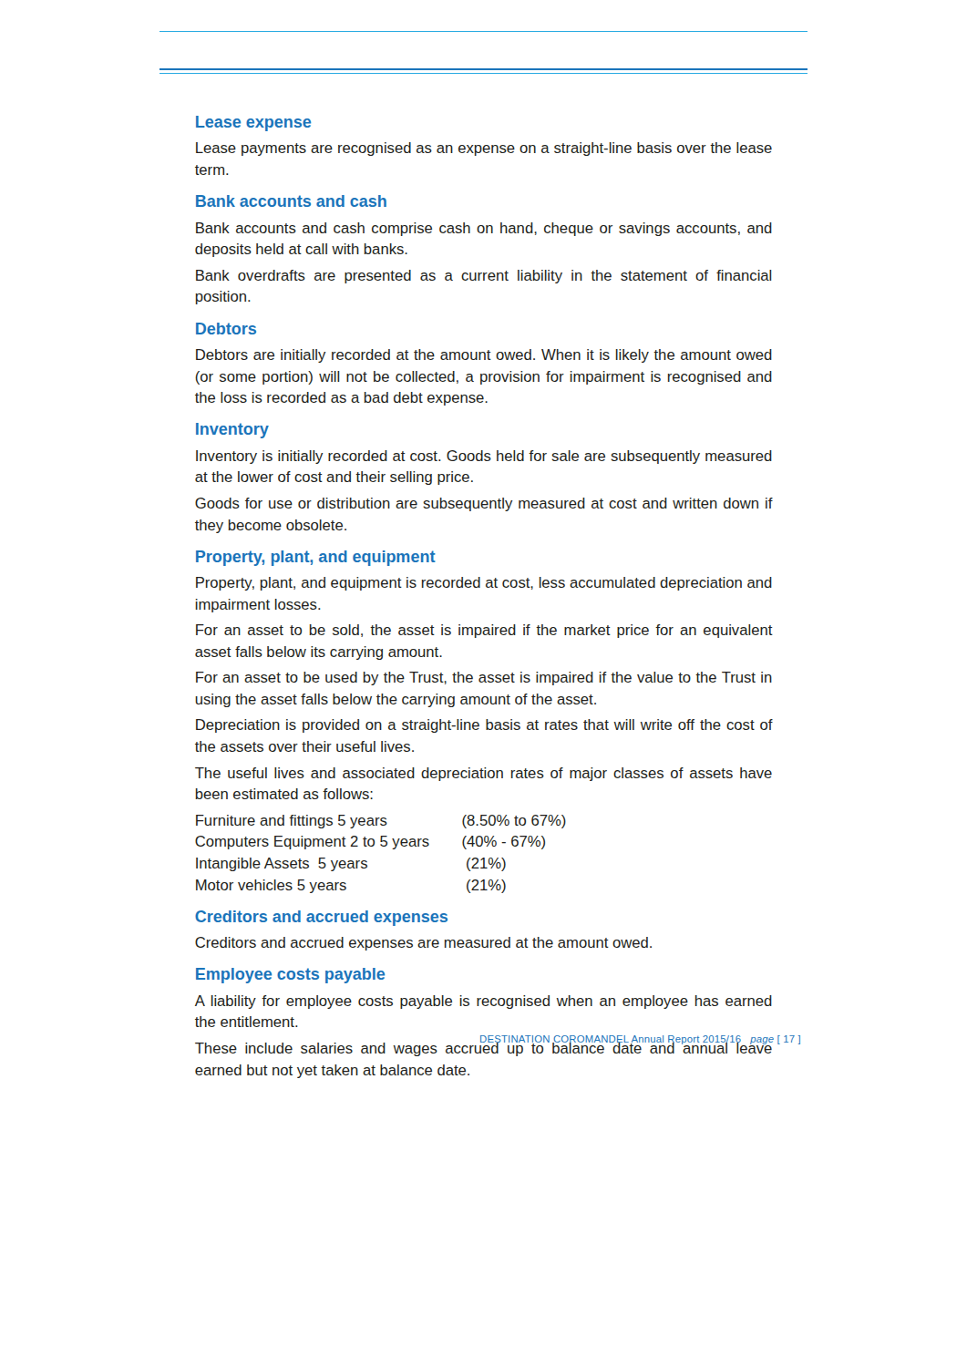Lease expense
Lease payments are recognised as an expense on a straight-line basis over the lease term.
Bank accounts and cash
Bank accounts and cash comprise cash on hand, cheque or savings accounts, and deposits held at call with banks.
Bank overdrafts are presented as a current liability in the statement of financial position.
Debtors
Debtors are initially recorded at the amount owed. When it is likely the amount owed (or some portion) will not be collected, a provision for impairment is recognised and the loss is recorded as a bad debt expense.
Inventory
Inventory is initially recorded at cost. Goods held for sale are subsequently measured at the lower of cost and their selling price.
Goods for use or distribution are subsequently measured at cost and written down if they become obsolete.
Property, plant, and equipment
Property, plant, and equipment is recorded at cost, less accumulated depreciation and impairment losses.
For an asset to be sold, the asset is impaired if the market price for an equivalent asset falls below its carrying amount.
For an asset to be used by the Trust, the asset is impaired if the value to the Trust in using the asset falls below the carrying amount of the asset.
Depreciation is provided on a straight-line basis at rates that will write off the cost of the assets over their useful lives.
The useful lives and associated depreciation rates of major classes of assets have been estimated as follows:
Furniture and fittings 5 years(8.50% to 67%)
Computers Equipment 2 to 5 years(40% - 67%)
Intangible Assets 5 years (21%)
Motor vehicles 5 years (21%)
Creditors and accrued expenses
Creditors and accrued expenses are measured at the amount owed.
Employee costs payable
A liability for employee costs payable is recognised when an employee has earned the entitlement.
These include salaries and wages accrued up to balance date and annual leave earned but not yet taken at balance date.
DESTINATION COROMANDEL Annual Report 2015/16 page [ 17 ]